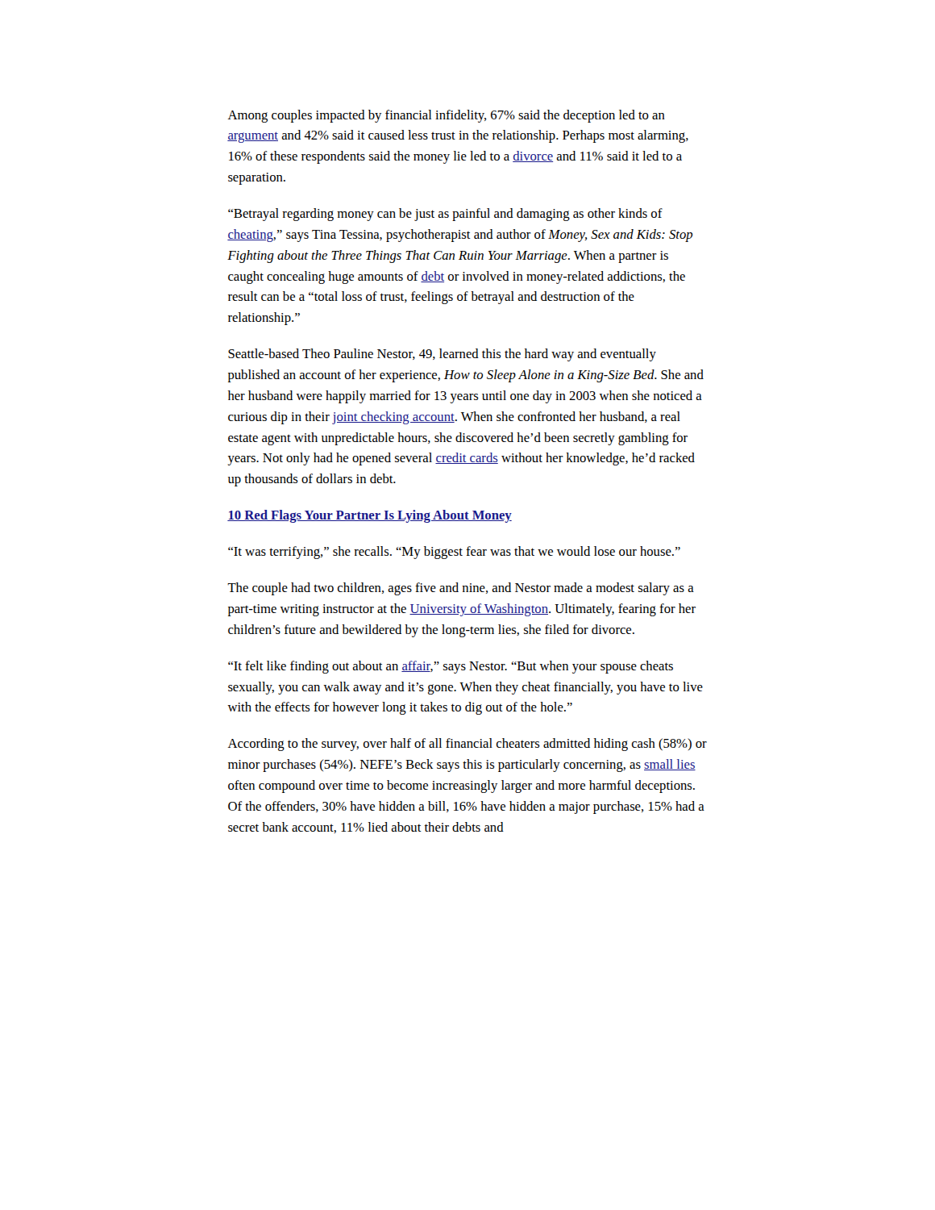Among couples impacted by financial infidelity, 67% said the deception led to an argument and 42% said it caused less trust in the relationship. Perhaps most alarming, 16% of these respondents said the money lie led to a divorce and 11% said it led to a separation.
“Betrayal regarding money can be just as painful and damaging as other kinds of cheating,” says Tina Tessina, psychotherapist and author of Money, Sex and Kids: Stop Fighting about the Three Things That Can Ruin Your Marriage. When a partner is caught concealing huge amounts of debt or involved in money-related addictions, the result can be a “total loss of trust, feelings of betrayal and destruction of the relationship.”
Seattle-based Theo Pauline Nestor, 49, learned this the hard way and eventually published an account of her experience, How to Sleep Alone in a King-Size Bed. She and her husband were happily married for 13 years until one day in 2003 when she noticed a curious dip in their joint checking account. When she confronted her husband, a real estate agent with unpredictable hours, she discovered he’d been secretly gambling for years. Not only had he opened several credit cards without her knowledge, he’d racked up thousands of dollars in debt.
10 Red Flags Your Partner Is Lying About Money
“It was terrifying,” she recalls. “My biggest fear was that we would lose our house.”
The couple had two children, ages five and nine, and Nestor made a modest salary as a part-time writing instructor at the University of Washington. Ultimately, fearing for her children’s future and bewildered by the long-term lies, she filed for divorce.
“It felt like finding out about an affair,” says Nestor. “But when your spouse cheats sexually, you can walk away and it’s gone. When they cheat financially, you have to live with the effects for however long it takes to dig out of the hole.”
According to the survey, over half of all financial cheaters admitted hiding cash (58%) or minor purchases (54%). NEFE’s Beck says this is particularly concerning, as small lies often compound over time to become increasingly larger and more harmful deceptions. Of the offenders, 30% have hidden a bill, 16% have hidden a major purchase, 15% had a secret bank account, 11% lied about their debts and